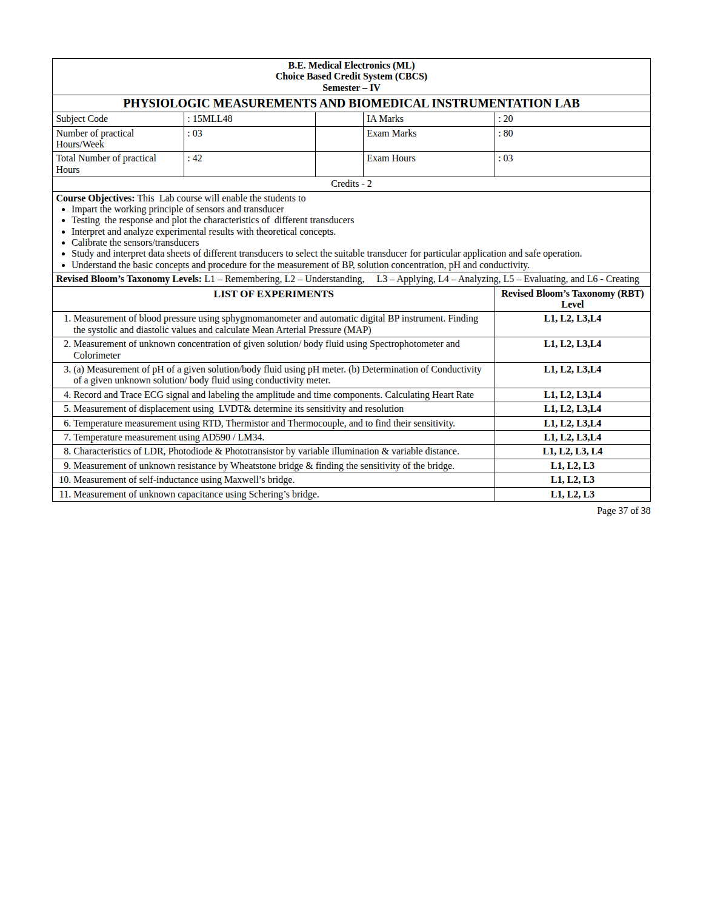| B.E. Medical Electronics (ML) Choice Based Credit System (CBCS) Semester – IV |
| PHYSIOLOGIC MEASUREMENTS AND BIOMEDICAL INSTRUMENTATION LAB |
| Subject Code | : 15MLL48 | | IA Marks | : 20 |
| Number of practical Hours/Week | : 03 | | Exam Marks | : 80 |
| Total Number of practical Hours | : 42 | | Exam Hours | : 03 |
| Credits - 2 |
| Course Objectives: This Lab course will enable the students to Impart the working principle of sensors and transducer Testing the response and plot the characteristics of different transducers Interpret and analyze experimental results with theoretical concepts. Calibrate the sensors/transducers Study and interpret data sheets of different transducers to select the suitable transducer for particular application and safe operation. Understand the basic concepts and procedure for the measurement of BP, solution concentration, pH and conductivity. |
| Revised Bloom’s Taxonomy Levels: L1 – Remembering, L2 – Understanding, L3 – Applying, L4 – Analyzing, L5 – Evaluating, and L6 - Creating |
| LIST OF EXPERIMENTS | Revised Bloom’s Taxonomy (RBT) Level |
| Measurement of blood pressure using sphygmomanometer and automatic digital BP instrument. Finding the systolic and diastolic values and calculate Mean Arterial Pressure (MAP) | L1, L2, L3,L4 |
| Measurement of unknown concentration of given solution/ body fluid using Spectrophotometer and Colorimeter | L1, L2, L3,L4 |
| (a) Measurement of pH of a given solution/body fluid using pH meter. (b) Determination of Conductivity of a given unknown solution/ body fluid using conductivity meter. | L1, L2, L3,L4 |
| Record and Trace ECG signal and labeling the amplitude and time components. Calculating Heart Rate | L1, L2, L3,L4 |
| Measurement of displacement using LVDT& determine its sensitivity and resolution | L1, L2, L3,L4 |
| Temperature measurement using RTD, Thermistor and Thermocouple, and to find their sensitivity. | L1, L2, L3,L4 |
| Temperature measurement using AD590 / LM34. | L1, L2, L3,L4 |
| Characteristics of LDR, Photodiode & Phototransistor by variable illumination & variable distance. | L1, L2, L3, L4 |
| Measurement of unknown resistance by Wheatstone bridge & finding the sensitivity of the bridge. | L1, L2, L3 |
| Measurement of self-inductance using Maxwell’s bridge. | L1, L2, L3 |
| Measurement of unknown capacitance using Schering’s bridge. | L1, L2, L3 |
Page 37 of 38